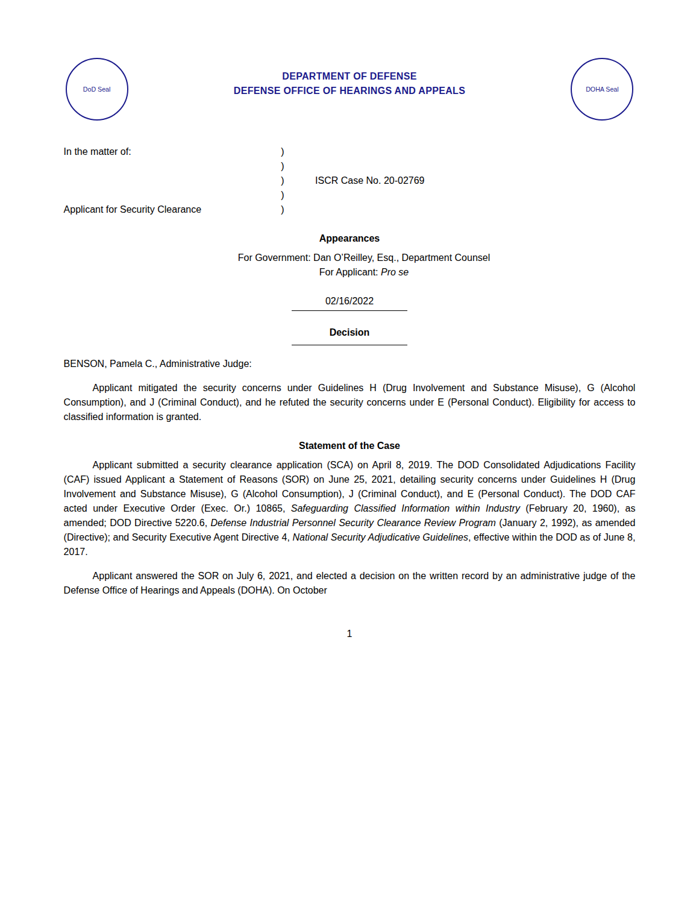DoD Seal
DEPARTMENT OF DEFENSE
DEFENSE OFFICE OF HEARINGS AND APPEALS
DOHA Seal
| In the matter of: | ) | |
| | ) | |
| | ) | ISCR Case No. 20-02769 |
| | ) | |
| Applicant for Security Clearance | ) | |
Appearances
For Government: Dan O’Reilley, Esq., Department Counsel
For Applicant: Pro se
02/16/2022
Decision
BENSON, Pamela C., Administrative Judge:
Applicant mitigated the security concerns under Guidelines H (Drug Involvement and Substance Misuse), G (Alcohol Consumption), and J (Criminal Conduct), and he refuted the security concerns under E (Personal Conduct). Eligibility for access to classified information is granted.
Statement of the Case
Applicant submitted a security clearance application (SCA) on April 8, 2019. The DOD Consolidated Adjudications Facility (CAF) issued Applicant a Statement of Reasons (SOR) on June 25, 2021, detailing security concerns under Guidelines H (Drug Involvement and Substance Misuse), G (Alcohol Consumption), J (Criminal Conduct), and E (Personal Conduct). The DOD CAF acted under Executive Order (Exec. Or.) 10865, Safeguarding Classified Information within Industry (February 20, 1960), as amended; DOD Directive 5220.6, Defense Industrial Personnel Security Clearance Review Program (January 2, 1992), as amended (Directive); and Security Executive Agent Directive 4, National Security Adjudicative Guidelines, effective within the DOD as of June 8, 2017.
Applicant answered the SOR on July 6, 2021, and elected a decision on the written record by an administrative judge of the Defense Office of Hearings and Appeals (DOHA). On October
1